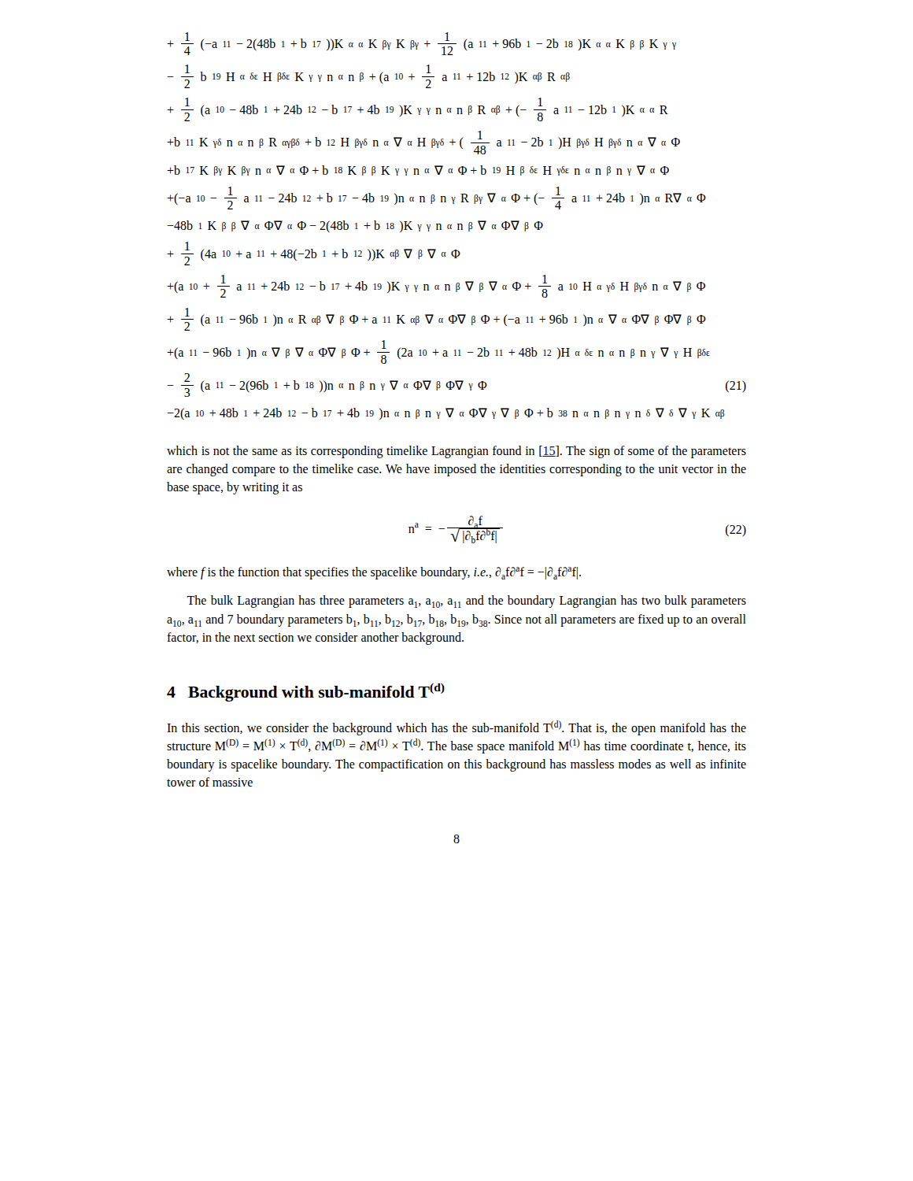+14(−a11 − 2(48b1 + b17))KααKβγKβγ + 112(a11 + 96b1 − 2b18)KααKββKγγ
−12b19HαδεHβδεKγγnαnβ + (a10 + 12a11 + 12b12)KαβRαβ
+12(a10 − 48b1 + 24b12 − b17 + 4b19)KγγnαnβRαβ + (−18a11 − 12b1)KααR
+b11KγδnαnβRαγβδ + b12Hβγδnα∇αHβγδ + (148a11 − 2b1)HβγδHβγδnα∇αΦ
+b17KβγKβγnα∇αΦ + b18KββKγγnα∇αΦ + b19HβδεHγδεnαnβnγ∇αΦ
+(−a10 − 12a11 − 24b12 + b17 − 4b19)nαnβnγRβγ∇αΦ + (−14a11 + 24b1)nαR∇αΦ
−48b1Kββ∇αΦ∇αΦ − 2(48b1 + b18)Kγγnαnβ∇αΦ∇βΦ
+12(4a10 + a11 + 48(−2b1 + b12))Kαβ∇β∇αΦ
+(a10 + 12a11 + 24b12 − b17 + 4b19)Kγγnαnβ∇β∇αΦ + 18a10HαγδHβγδnα∇βΦ
+12(a11 − 96b1)nαRαβ∇βΦ + a11Kαβ∇αΦ∇βΦ + (−a11 + 96b1)nα∇αΦ∇βΦ∇βΦ
+(a11 − 96b1)nα∇β∇αΦ∇βΦ + 18(2a10 + a11 − 2b11 + 48b12)Hαδεnαnβnγ∇γHβδε
−23(a11 − 2(96b1 + b18))nαnβnγ∇αΦ∇βΦ∇γΦ (21)
−2(a10 + 48b1 + 24b12 − b17 + 4b19)nαnβnγ∇αΦ∇γ∇βΦ + b38nαnβnγnδ∇δ∇γKαβ
which is not the same as its corresponding timelike Lagrangian found in [15]. The sign of some of the parameters are changed compare to the timelike case. We have imposed the identities corresponding to the unit vector in the base space, by writing it as
na = −∂af√|∂bf∂bf| (22)
where f is the function that specifies the spacelike boundary, i.e., ∂af∂af = −|∂af∂af|.
The bulk Lagrangian has three parameters a1, a10, a11 and the boundary Lagrangian has two bulk parameters a10, a11 and 7 boundary parameters b1, b11, b12, b17, b18, b19, b38. Since not all parameters are fixed up to an overall factor, in the next section we consider another background.
4 Background with sub-manifold T(d)
In this section, we consider the background which has the sub-manifold T(d). That is, the open manifold has the structure M(D) = M(1) × T(d), ∂M(D) = ∂M(1) × T(d). The base space manifold M(1) has time coordinate t, hence, its boundary is spacelike boundary. The compactification on this background has massless modes as well as infinite tower of massive
8